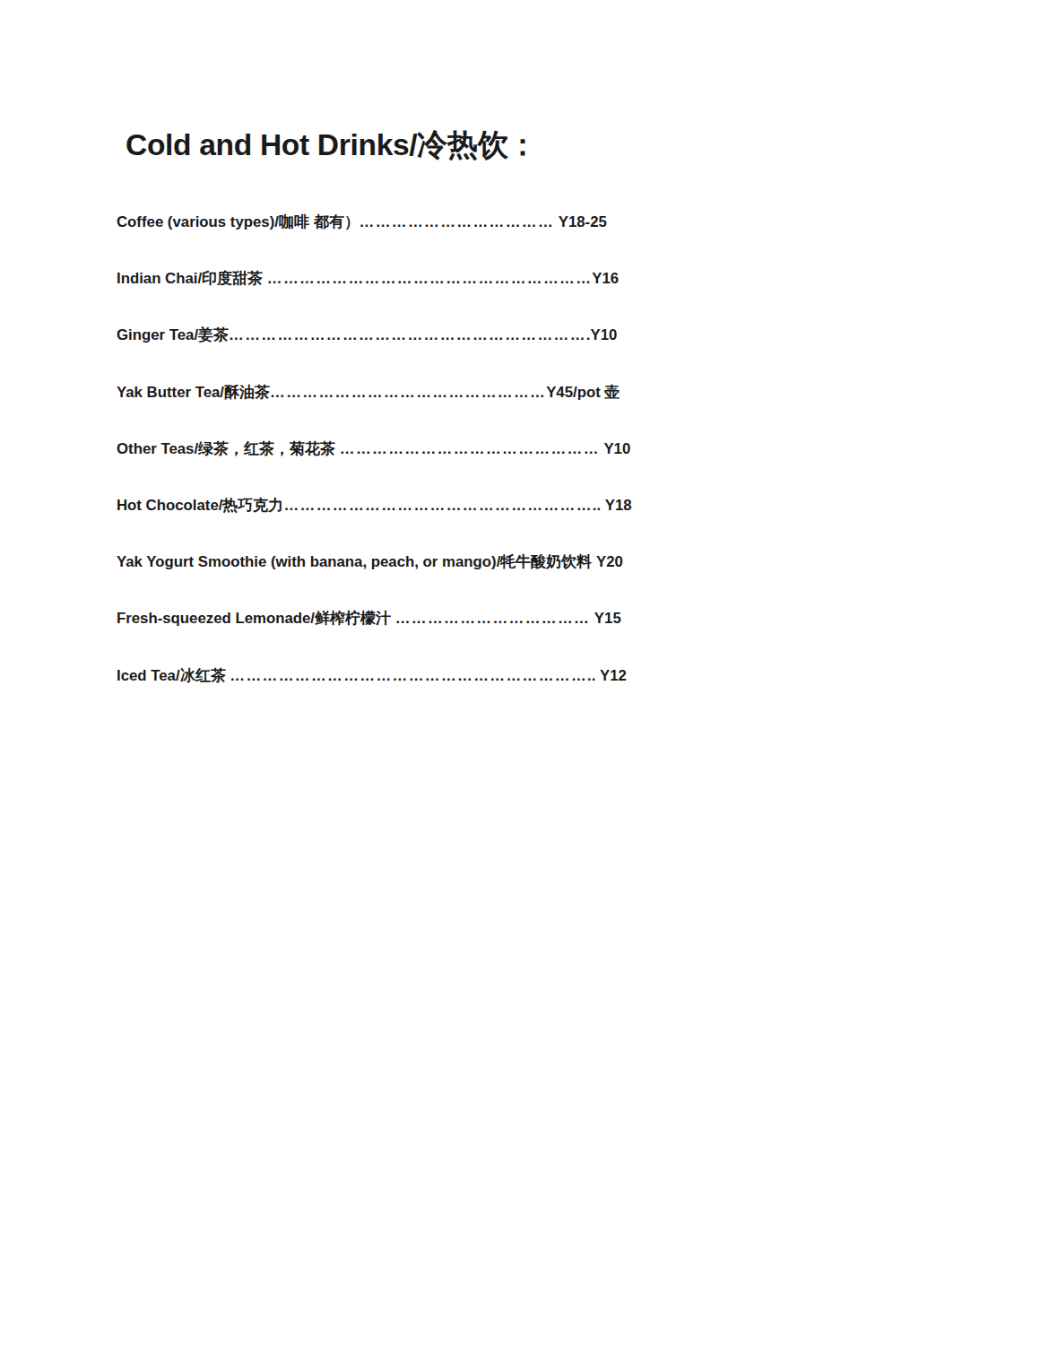Cold and Hot Drinks/冷热饮：
Coffee (various types)/咖啡 都有）……………………………… Y18-25
Indian Chai/印度甜茶 ……………………………………………………Y16
Ginger Tea/姜茶………………………………………………………….Y10
Yak Butter Tea/酥油茶……………………………………………Y45/pot 壶
Other Teas/绿茶，红茶，菊花茶 ………………………………………… Y10
Hot Chocolate/热巧克力………………………………………………….. Y18
Yak Yogurt Smoothie (with banana, peach, or mango)/牦牛酸奶饮料 Y20
Fresh-squeezed Lemonade/鲜榨柠檬汁 ……………………………… Y15
Iced Tea/冰红茶 ………………………………………………………….. Y12